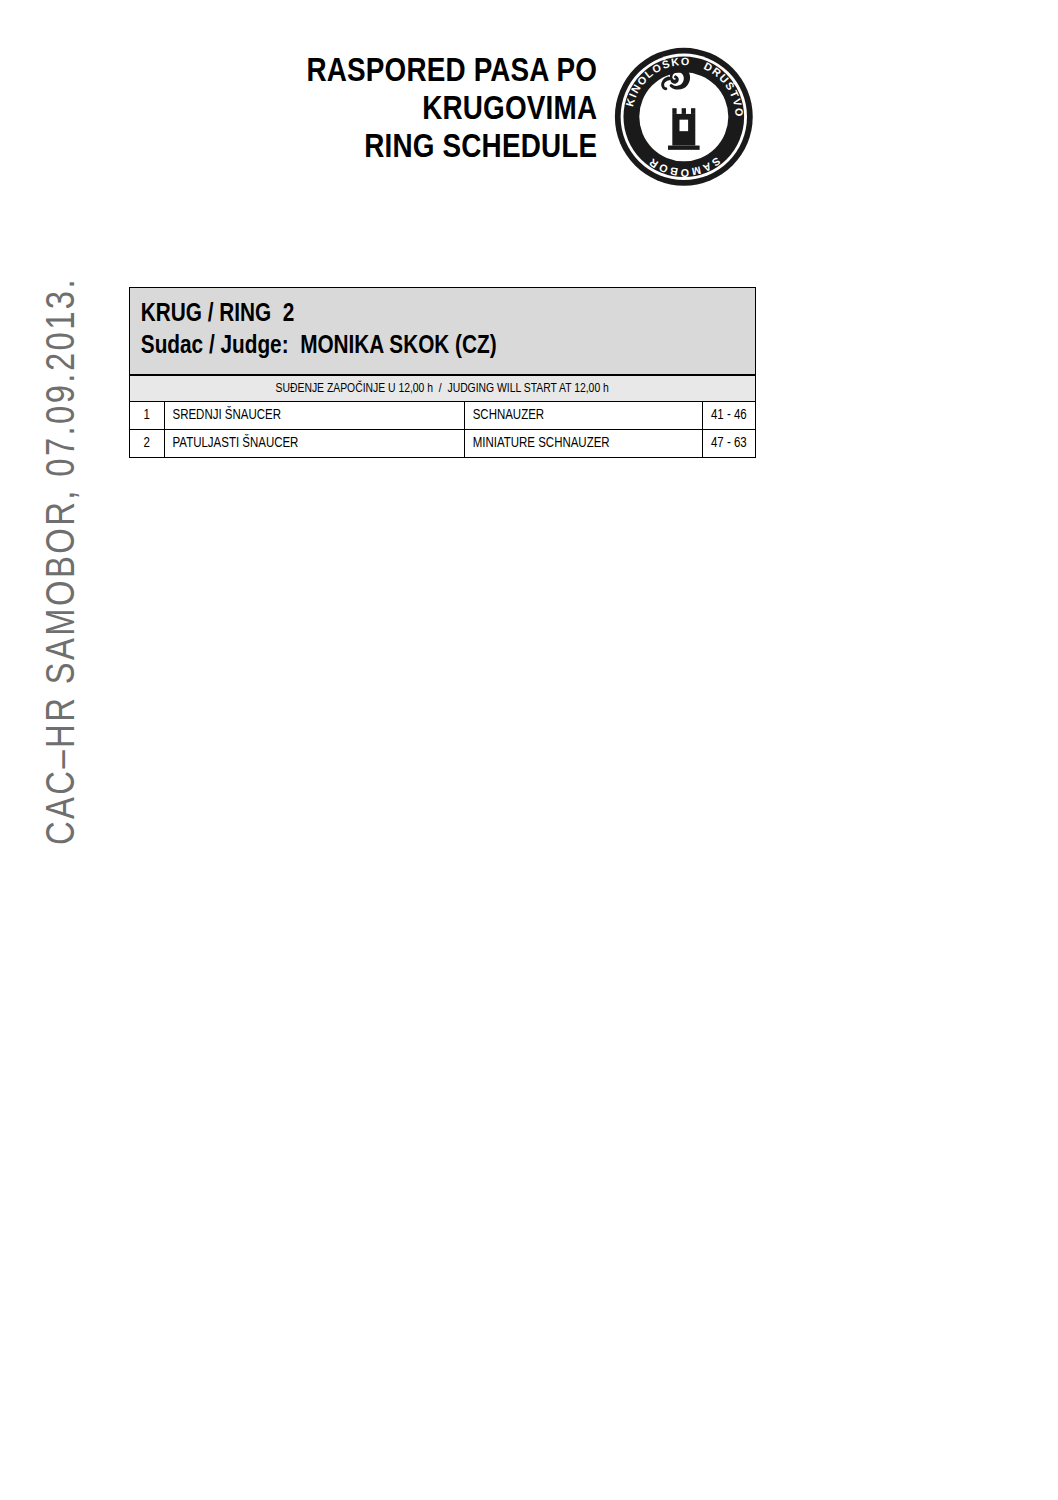CAC–HR SAMOBOR, 07.09.2013.
RASPORED PASA PO KRUGOVIMA
RING SCHEDULE
KINOLOŠKO DRUŠTVO SAMOBOR
KRUG / RING 2
Sudac / Judge: MONIKA SKOK (CZ)
| SUĐENJE ZAPOČINJE U 12,00 h / JUDGING WILL START AT 12,00 h |
| 1 | SREDNJI ŠNAUCER | SCHNAUZER | 41 - 46 |
| 2 | PATULJASTI ŠNAUCER | MINIATURE SCHNAUZER | 47 - 63 |